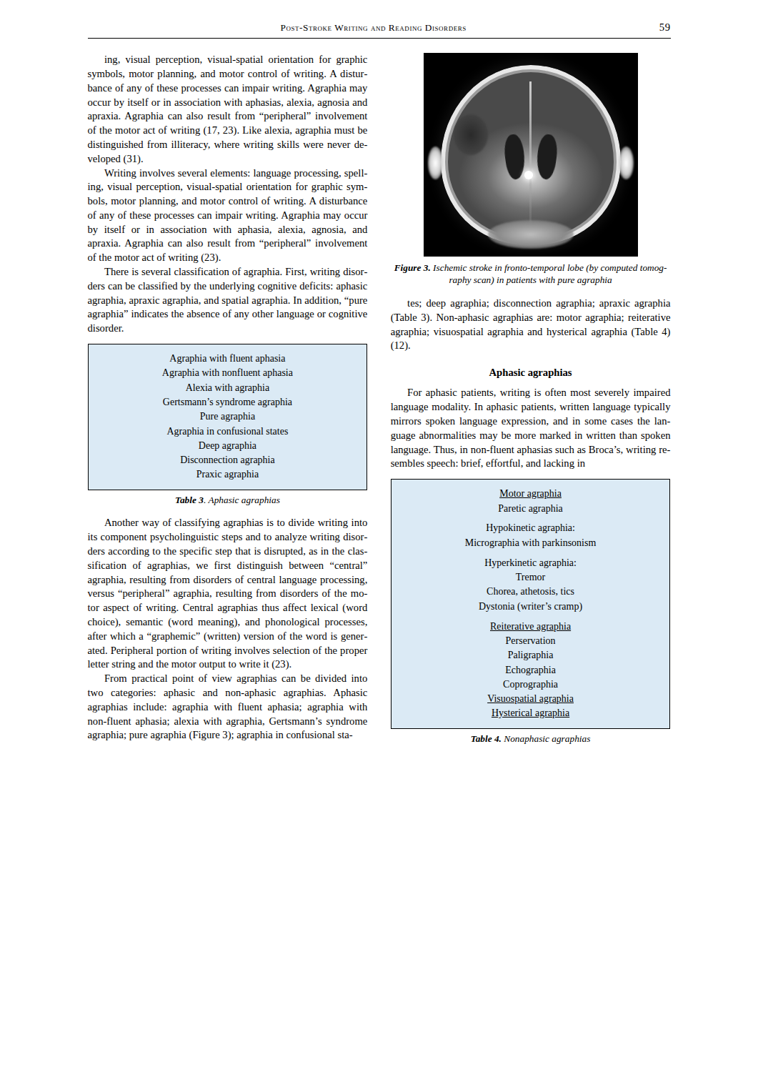Post-Stroke Writing and Reading Disorders 59
ing, visual perception, visual-spatial orientation for graphic symbols, motor planning, and motor control of writing. A disturbance of any of these processes can impair writing. Agraphia may occur by itself or in association with aphasias, alexia, agnosia and apraxia. Agraphia can also result from “peripheral” involvement of the motor act of writing (17, 23). Like alexia, agraphia must be distinguished from illiteracy, where writing skills were never developed (31).
Writing involves several elements: language processing, spelling, visual perception, visual-spatial orientation for graphic symbols, motor planning, and motor control of writing. A disturbance of any of these processes can impair writing. Agraphia may occur by itself or in association with aphasia, alexia, agnosia, and apraxia. Agraphia can also result from “peripheral” involvement of the motor act of writing (23).
There is several classification of agraphia. First, writing disorders can be classified by the underlying cognitive deficits: aphasic agraphia, apraxic agraphia, and spatial agraphia. In addition, “pure agraphia” indicates the absence of any other language or cognitive disorder.
Agraphia with fluent aphasia
Agraphia with nonfluent aphasia
Alexia with agraphia
Gertsmann’s syndrome agraphia
Pure agraphia
Agraphia in confusional states
Deep agraphia
Disconnection agraphia
Praxic agraphia
Table 3. Aphasic agraphias
Another way of classifying agraphias is to divide writing into its component psycholinguistic steps and to analyze writing disorders according to the specific step that is disrupted, as in the classification of agraphias, we first distinguish between “central” agraphia, resulting from disorders of central language processing, versus “peripheral” agraphia, resulting from disorders of the motor aspect of writing. Central agraphias thus affect lexical (word choice), semantic (word meaning), and phonological processes, after which a “graphemic” (written) version of the word is generated. Peripheral portion of writing involves selection of the proper letter string and the motor output to write it (23).
From practical point of view agraphias can be divided into two categories: aphasic and non-aphasic agraphias. Aphasic agraphias include: agraphia with fluent aphasia; agraphia with non-fluent aphasia; alexia with agraphia, Gertsmann’s syndrome agraphia; pure agraphia (Figure 3); agraphia in confusional sta-
Figure 3. Ischemic stroke in fronto-temporal lobe (by computed tomography scan) in patients with pure agraphia
tes; deep agraphia; disconnection agraphia; apraxic agraphia (Table 3). Non-aphasic agraphias are: motor agraphia; reiterative agraphia; visuospatial agraphia and hysterical agraphia (Table 4) (12).
Aphasic agraphias
For aphasic patients, writing is often most severely impaired language modality. In aphasic patients, written language typically mirrors spoken language expression, and in some cases the language abnormalities may be more marked in written than spoken language. Thus, in non-fluent aphasias such as Broca’s, writing resembles speech: brief, effortful, and lacking in
Motor agraphia
Paretic agraphia
Hypokinetic agraphia:
Micrographia with parkinsonism
Hyperkinetic agraphia:
Tremor
Chorea, athetosis, tics
Dystonia (writer’s cramp)
Reiterative agraphia
Perservation
Paligraphia
Echographia
Coprographia
Visuospatial agraphia
Hysterical agraphia
Table 4. Nonaphasic agraphias